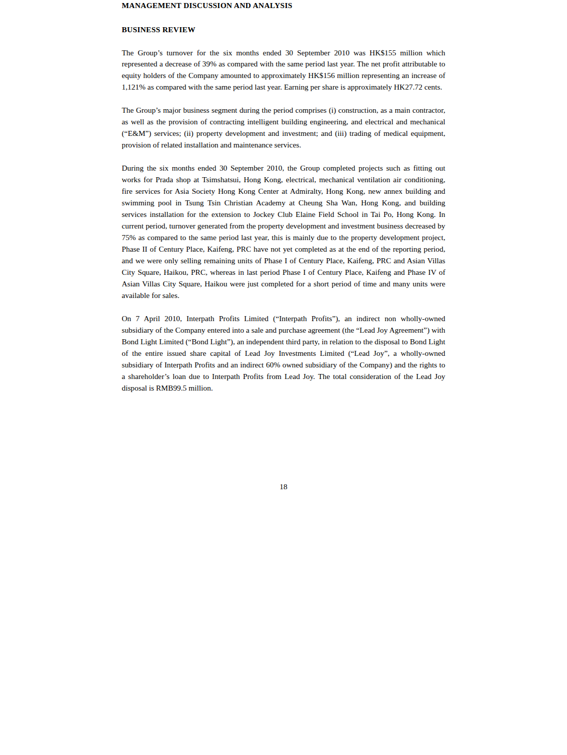MANAGEMENT DISCUSSION AND ANALYSIS
BUSINESS REVIEW
The Group’s turnover for the six months ended 30 September 2010 was HK$155 million which represented a decrease of 39% as compared with the same period last year. The net profit attributable to equity holders of the Company amounted to approximately HK$156 million representing an increase of 1,121% as compared with the same period last year. Earning per share is approximately HK27.72 cents.
The Group’s major business segment during the period comprises (i) construction, as a main contractor, as well as the provision of contracting intelligent building engineering, and electrical and mechanical (“E&M”) services; (ii) property development and investment; and (iii) trading of medical equipment, provision of related installation and maintenance services.
During the six months ended 30 September 2010, the Group completed projects such as fitting out works for Prada shop at Tsimshatsui, Hong Kong, electrical, mechanical ventilation air conditioning, fire services for Asia Society Hong Kong Center at Admiralty, Hong Kong, new annex building and swimming pool in Tsung Tsin Christian Academy at Cheung Sha Wan, Hong Kong, and building services installation for the extension to Jockey Club Elaine Field School in Tai Po, Hong Kong. In current period, turnover generated from the property development and investment business decreased by 75% as compared to the same period last year, this is mainly due to the property development project, Phase II of Century Place, Kaifeng, PRC have not yet completed as at the end of the reporting period, and we were only selling remaining units of Phase I of Century Place, Kaifeng, PRC and Asian Villas City Square, Haikou, PRC, whereas in last period Phase I of Century Place, Kaifeng and Phase IV of Asian Villas City Square, Haikou were just completed for a short period of time and many units were available for sales.
On 7 April 2010, Interpath Profits Limited (“Interpath Profits”), an indirect non wholly-owned subsidiary of the Company entered into a sale and purchase agreement (the “Lead Joy Agreement”) with Bond Light Limited (“Bond Light”), an independent third party, in relation to the disposal to Bond Light of the entire issued share capital of Lead Joy Investments Limited (“Lead Joy”, a wholly-owned subsidiary of Interpath Profits and an indirect 60% owned subsidiary of the Company) and the rights to a shareholder’s loan due to Interpath Profits from Lead Joy. The total consideration of the Lead Joy disposal is RMB99.5 million.
18